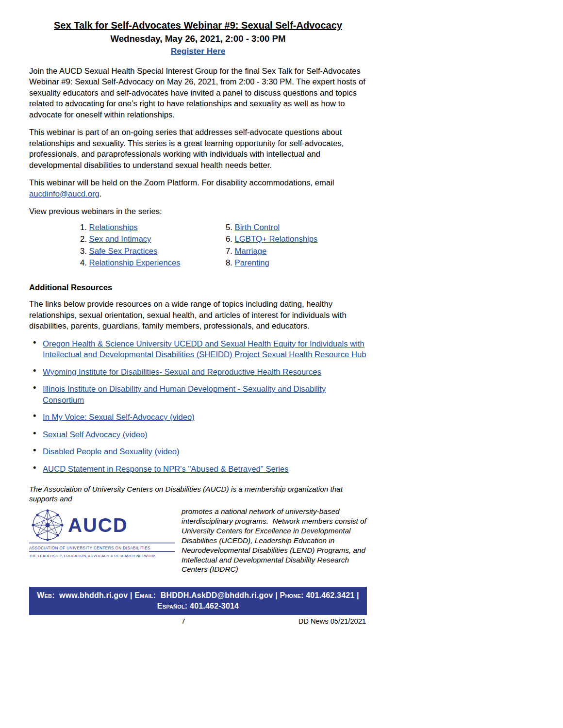Sex Talk for Self-Advocates Webinar #9: Sexual Self-Advocacy
Wednesday, May 26, 2021, 2:00 - 3:00 PM
Register Here
Join the AUCD Sexual Health Special Interest Group for the final Sex Talk for Self-Advocates Webinar #9: Sexual Self-Advocacy on May 26, 2021, from 2:00 - 3:30 PM. The expert hosts of sexuality educators and self-advocates have invited a panel to discuss questions and topics related to advocating for one’s right to have relationships and sexuality as well as how to advocate for oneself within relationships.
This webinar is part of an on-going series that addresses self-advocate questions about relationships and sexuality. This series is a great learning opportunity for self-advocates, professionals, and paraprofessionals working with individuals with intellectual and developmental disabilities to understand sexual health needs better.
This webinar will be held on the Zoom Platform. For disability accommodations, email aucdinfo@aucd.org.
View previous webinars in the series:
Relationships
Sex and Intimacy
Safe Sex Practices
Relationship Experiences
Birth Control
LGBTQ+ Relationships
Marriage
Parenting
Additional Resources
The links below provide resources on a wide range of topics including dating, healthy relationships, sexual orientation, sexual health, and articles of interest for individuals with disabilities, parents, guardians, family members, professionals, and educators.
Oregon Health & Science University UCEDD and Sexual Health Equity for Individuals with Intellectual and Developmental Disabilities (SHEIDD) Project Sexual Health Resource Hub
Wyoming Institute for Disabilities- Sexual and Reproductive Health Resources
Illinois Institute on Disability and Human Development - Sexuality and Disability Consortium
In My Voice: Sexual Self-Advocacy (video)
Sexual Self Advocacy (video)
Disabled People and Sexuality (video)
AUCD Statement in Response to NPR's "Abused & Betrayed" Series
The Association of University Centers on Disabilities (AUCD) is a membership organization that supports and
AUCD ASSOCIATION OF UNIVERSITY CENTERS ON DISABILITIES THE LEADERSHIP, EDUCATION, ADVOCACY & RESEARCH NETWORK
promotes a national network of university-based interdisciplinary programs. Network members consist of University Centers for Excellence in Developmental Disabilities (UCEDD), Leadership Education in Neurodevelopmental Disabilities (LEND) Programs, and Intellectual and Developmental Disability Research Centers (IDDRC)
Web: www.bhddh.ri.gov | Email: BHDDH.AskDD@bhddh.ri.gov | Phone: 401.462.3421 | Español: 401.462-3014
7
DD News 05/21/2021